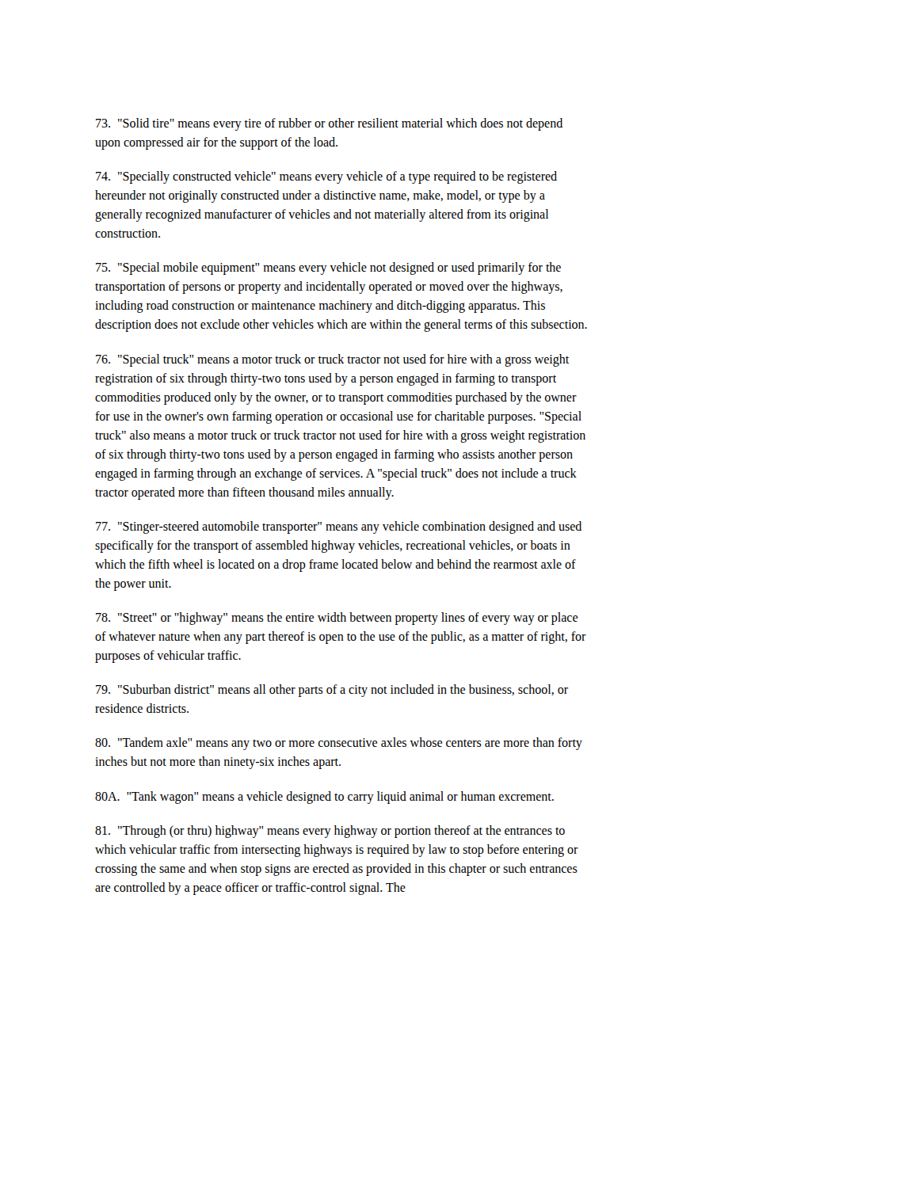73. "Solid tire" means every tire of rubber or other resilient material which does not depend upon compressed air for the support of the load.
74. "Specially constructed vehicle" means every vehicle of a type required to be registered hereunder not originally constructed under a distinctive name, make, model, or type by a generally recognized manufacturer of vehicles and not materially altered from its original construction.
75. "Special mobile equipment" means every vehicle not designed or used primarily for the transportation of persons or property and incidentally operated or moved over the highways, including road construction or maintenance machinery and ditch-digging apparatus. This description does not exclude other vehicles which are within the general terms of this subsection.
76. "Special truck" means a motor truck or truck tractor not used for hire with a gross weight registration of six through thirty-two tons used by a person engaged in farming to transport commodities produced only by the owner, or to transport commodities purchased by the owner for use in the owner's own farming operation or occasional use for charitable purposes. "Special truck" also means a motor truck or truck tractor not used for hire with a gross weight registration of six through thirty-two tons used by a person engaged in farming who assists another person engaged in farming through an exchange of services. A "special truck" does not include a truck tractor operated more than fifteen thousand miles annually.
77. "Stinger-steered automobile transporter" means any vehicle combination designed and used specifically for the transport of assembled highway vehicles, recreational vehicles, or boats in which the fifth wheel is located on a drop frame located below and behind the rearmost axle of the power unit.
78. "Street" or "highway" means the entire width between property lines of every way or place of whatever nature when any part thereof is open to the use of the public, as a matter of right, for purposes of vehicular traffic.
79. "Suburban district" means all other parts of a city not included in the business, school, or residence districts.
80. "Tandem axle" means any two or more consecutive axles whose centers are more than forty inches but not more than ninety-six inches apart.
80A. "Tank wagon" means a vehicle designed to carry liquid animal or human excrement.
81. "Through (or thru) highway" means every highway or portion thereof at the entrances to which vehicular traffic from intersecting highways is required by law to stop before entering or crossing the same and when stop signs are erected as provided in this chapter or such entrances are controlled by a peace officer or traffic-control signal. The